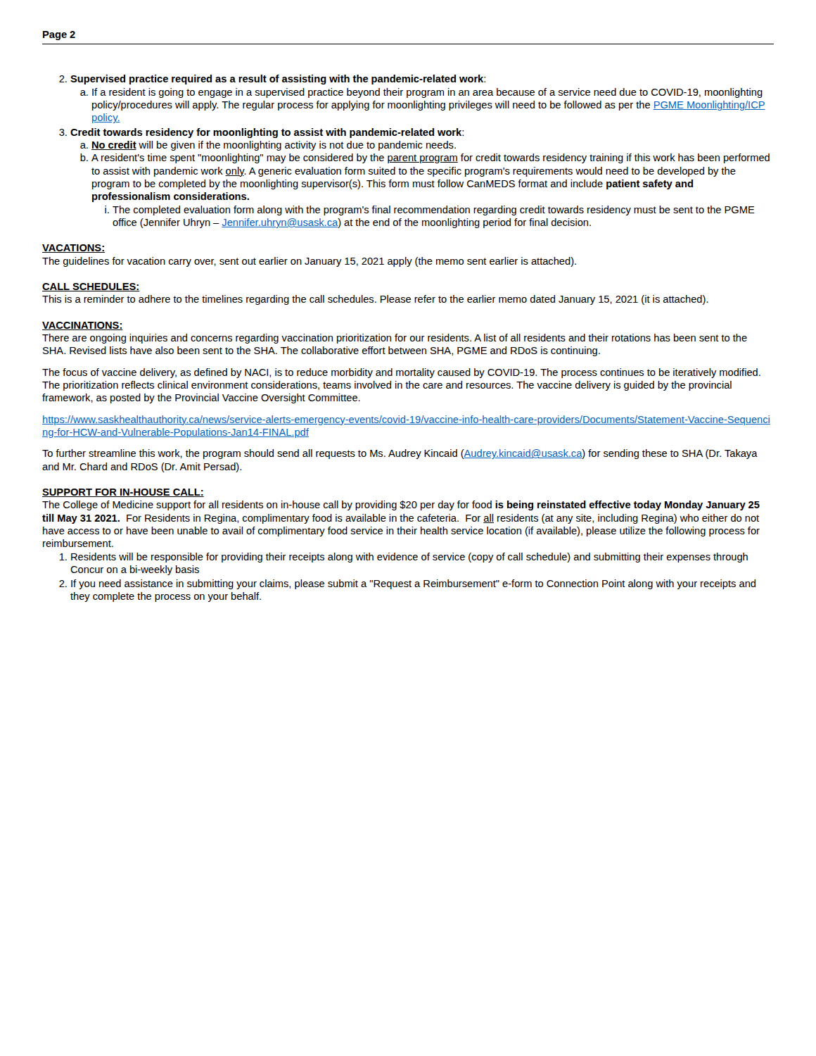Page 2
Supervised practice required as a result of assisting with the pandemic-related work:
If a resident is going to engage in a supervised practice beyond their program in an area because of a service need due to COVID-19, moonlighting policy/procedures will apply. The regular process for applying for moonlighting privileges will need to be followed as per the PGME Moonlighting/ICP policy.
Credit towards residency for moonlighting to assist with pandemic-related work:
No credit will be given if the moonlighting activity is not due to pandemic needs.
A resident's time spent "moonlighting" may be considered by the parent program for credit towards residency training if this work has been performed to assist with pandemic work only. A generic evaluation form suited to the specific program's requirements would need to be developed by the program to be completed by the moonlighting supervisor(s). This form must follow CanMEDS format and include patient safety and professionalism considerations.
The completed evaluation form along with the program's final recommendation regarding credit towards residency must be sent to the PGME office (Jennifer Uhryn – Jennifer.uhryn@usask.ca) at the end of the moonlighting period for final decision.
VACATIONS:
The guidelines for vacation carry over, sent out earlier on January 15, 2021 apply (the memo sent earlier is attached).
CALL SCHEDULES:
This is a reminder to adhere to the timelines regarding the call schedules. Please refer to the earlier memo dated January 15, 2021 (it is attached).
VACCINATIONS:
There are ongoing inquiries and concerns regarding vaccination prioritization for our residents. A list of all residents and their rotations has been sent to the SHA. Revised lists have also been sent to the SHA. The collaborative effort between SHA, PGME and RDoS is continuing.
The focus of vaccine delivery, as defined by NACI, is to reduce morbidity and mortality caused by COVID-19. The process continues to be iteratively modified. The prioritization reflects clinical environment considerations, teams involved in the care and resources. The vaccine delivery is guided by the provincial framework, as posted by the Provincial Vaccine Oversight Committee.
https://www.saskhealthauthority.ca/news/service-alerts-emergency-events/covid-19/vaccine-info-health-care-providers/Documents/Statement-Vaccine-Sequencing-for-HCW-and-Vulnerable-Populations-Jan14-FINAL.pdf
To further streamline this work, the program should send all requests to Ms. Audrey Kincaid (Audrey.kincaid@usask.ca) for sending these to SHA (Dr. Takaya and Mr. Chard and RDoS (Dr. Amit Persad).
SUPPORT FOR IN-HOUSE CALL:
The College of Medicine support for all residents on in-house call by providing $20 per day for food is being reinstated effective today Monday January 25 till May 31 2021. For Residents in Regina, complimentary food is available in the cafeteria. For all residents (at any site, including Regina) who either do not have access to or have been unable to avail of complimentary food service in their health service location (if available), please utilize the following process for reimbursement.
Residents will be responsible for providing their receipts along with evidence of service (copy of call schedule) and submitting their expenses through Concur on a bi-weekly basis
If you need assistance in submitting your claims, please submit a "Request a Reimbursement" e-form to Connection Point along with your receipts and they complete the process on your behalf.